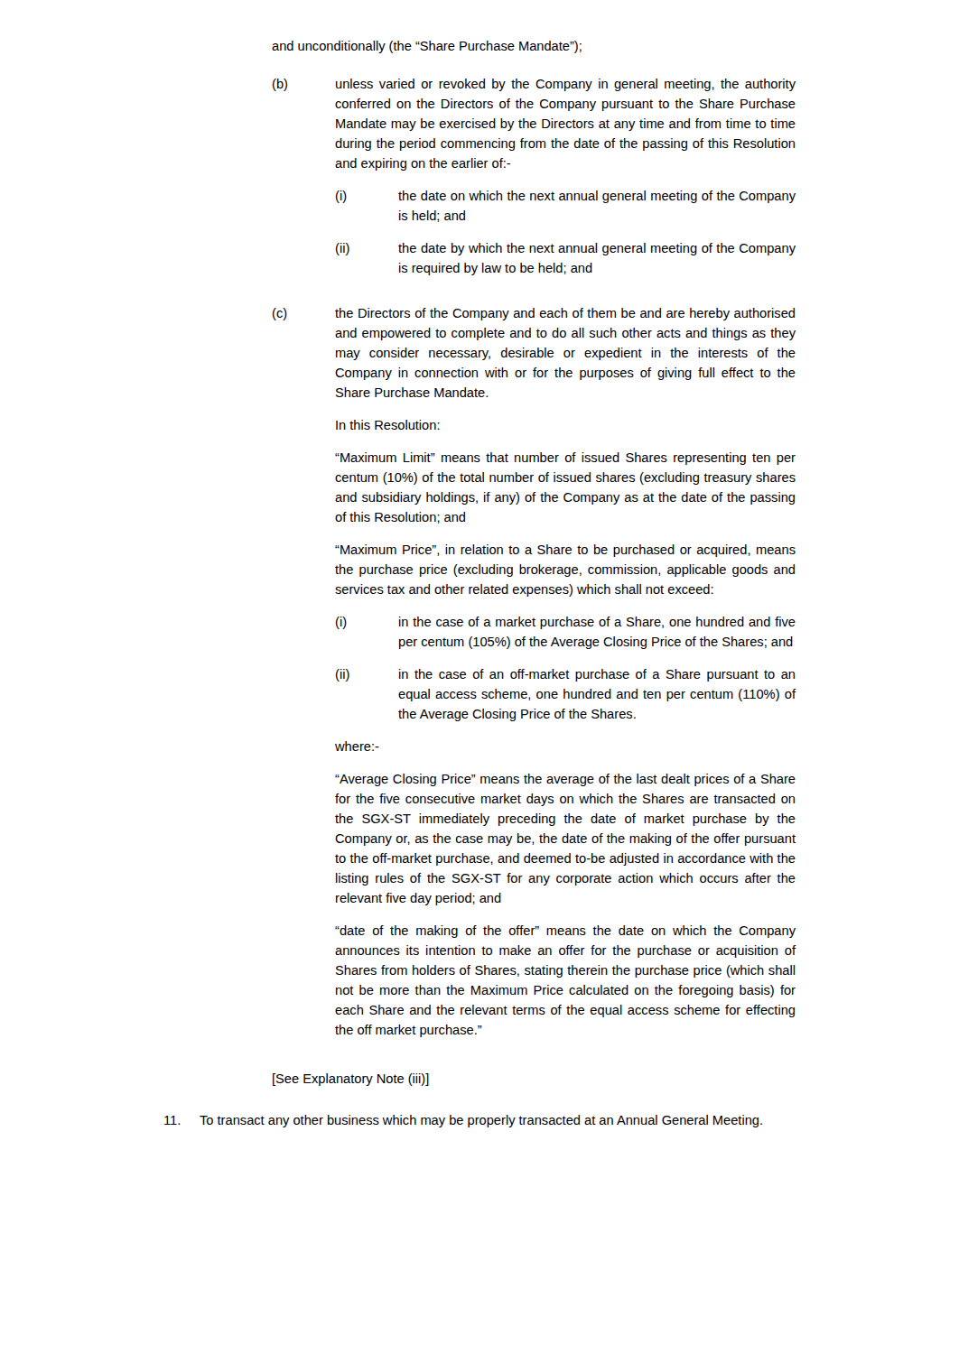and unconditionally (the “Share Purchase Mandate”);
(b)
unless varied or revoked by the Company in general meeting, the authority conferred on the Directors of the Company pursuant to the Share Purchase Mandate may be exercised by the Directors at any time and from time to time during the period commencing from the date of the passing of this Resolution and expiring on the earlier of:-
(i)
the date on which the next annual general meeting of the Company is held; and
(ii)
the date by which the next annual general meeting of the Company is required by law to be held; and
(c)
the Directors of the Company and each of them be and are hereby authorised and empowered to complete and to do all such other acts and things as they may consider necessary, desirable or expedient in the interests of the Company in connection with or for the purposes of giving full effect to the Share Purchase Mandate.
In this Resolution:
“Maximum Limit” means that number of issued Shares representing ten per centum (10%) of the total number of issued shares (excluding treasury shares and subsidiary holdings, if any) of the Company as at the date of the passing of this Resolution; and
“Maximum Price”, in relation to a Share to be purchased or acquired, means the purchase price (excluding brokerage, commission, applicable goods and services tax and other related expenses) which shall not exceed:
(i)
in the case of a market purchase of a Share, one hundred and five per centum (105%) of the Average Closing Price of the Shares; and
(ii)
in the case of an off-market purchase of a Share pursuant to an equal access scheme, one hundred and ten per centum (110%) of the Average Closing Price of the Shares.
where:-
“Average Closing Price” means the average of the last dealt prices of a Share for the five consecutive market days on which the Shares are transacted on the SGX-ST immediately preceding the date of market purchase by the Company or, as the case may be, the date of the making of the offer pursuant to the off-market purchase, and deemed to-be adjusted in accordance with the listing rules of the SGX-ST for any corporate action which occurs after the relevant five day period; and
“date of the making of the offer” means the date on which the Company announces its intention to make an offer for the purchase or acquisition of Shares from holders of Shares, stating therein the purchase price (which shall not be more than the Maximum Price calculated on the foregoing basis) for each Share and the relevant terms of the equal access scheme for effecting the off market purchase.”
[See Explanatory Note (iii)]
11.
To transact any other business which may be properly transacted at an Annual General Meeting.